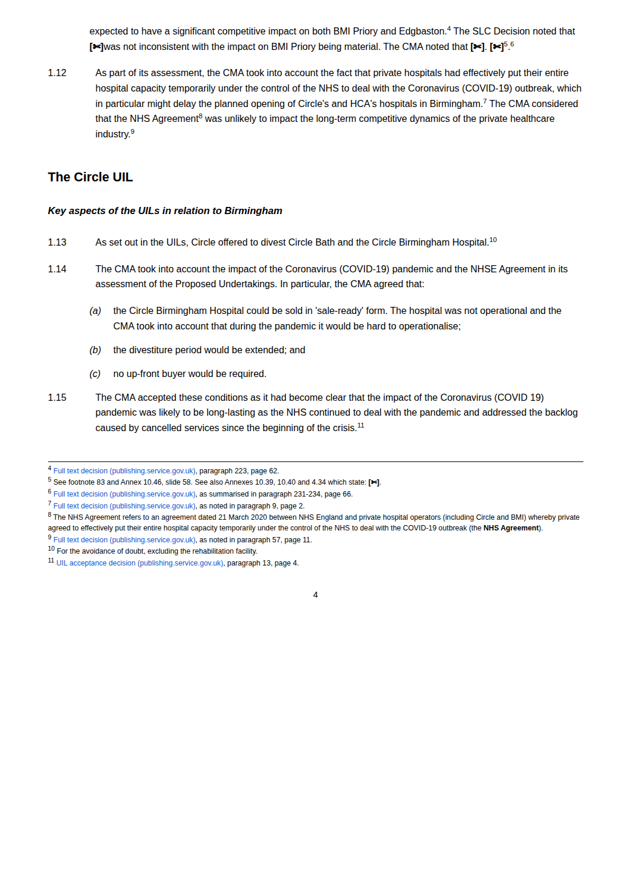expected to have a significant competitive impact on both BMI Priory and Edgbaston.4 The SLC Decision noted that [✄] was not inconsistent with the impact on BMI Priory being material. The CMA noted that [✄]. [✄]5.6
1.12
As part of its assessment, the CMA took into account the fact that private hospitals had effectively put their entire hospital capacity temporarily under the control of the NHS to deal with the Coronavirus (COVID-19) outbreak, which in particular might delay the planned opening of Circle's and HCA's hospitals in Birmingham.7 The CMA considered that the NHS Agreement8 was unlikely to impact the long-term competitive dynamics of the private healthcare industry.9
The Circle UIL
Key aspects of the UILs in relation to Birmingham
1.13
As set out in the UILs, Circle offered to divest Circle Bath and the Circle Birmingham Hospital.10
1.14
The CMA took into account the impact of the Coronavirus (COVID-19) pandemic and the NHSE Agreement in its assessment of the Proposed Undertakings. In particular, the CMA agreed that:
(a)
the Circle Birmingham Hospital could be sold in 'sale-ready' form. The hospital was not operational and the CMA took into account that during the pandemic it would be hard to operationalise;
(b)
the divestiture period would be extended; and
(c)
no up-front buyer would be required.
1.15
The CMA accepted these conditions as it had become clear that the impact of the Coronavirus (COVID 19) pandemic was likely to be long-lasting as the NHS continued to deal with the pandemic and addressed the backlog caused by cancelled services since the beginning of the crisis.11
4 Full text decision (publishing.service.gov.uk), paragraph 223, page 62.
5 See footnote 83 and Annex 10.46, slide 58. See also Annexes 10.39, 10.40 and 4.34 which state: [✄].
6 Full text decision (publishing.service.gov.uk), as summarised in paragraph 231-234, page 66.
7 Full text decision (publishing.service.gov.uk), as noted in paragraph 9, page 2.
8 The NHS Agreement refers to an agreement dated 21 March 2020 between NHS England and private hospital operators (including Circle and BMI) whereby private agreed to effectively put their entire hospital capacity temporarily under the control of the NHS to deal with the COVID-19 outbreak (the NHS Agreement).
9 Full text decision (publishing.service.gov.uk), as noted in paragraph 57, page 11.
10 For the avoidance of doubt, excluding the rehabilitation facility.
11 UIL acceptance decision (publishing.service.gov.uk), paragraph 13, page 4.
4